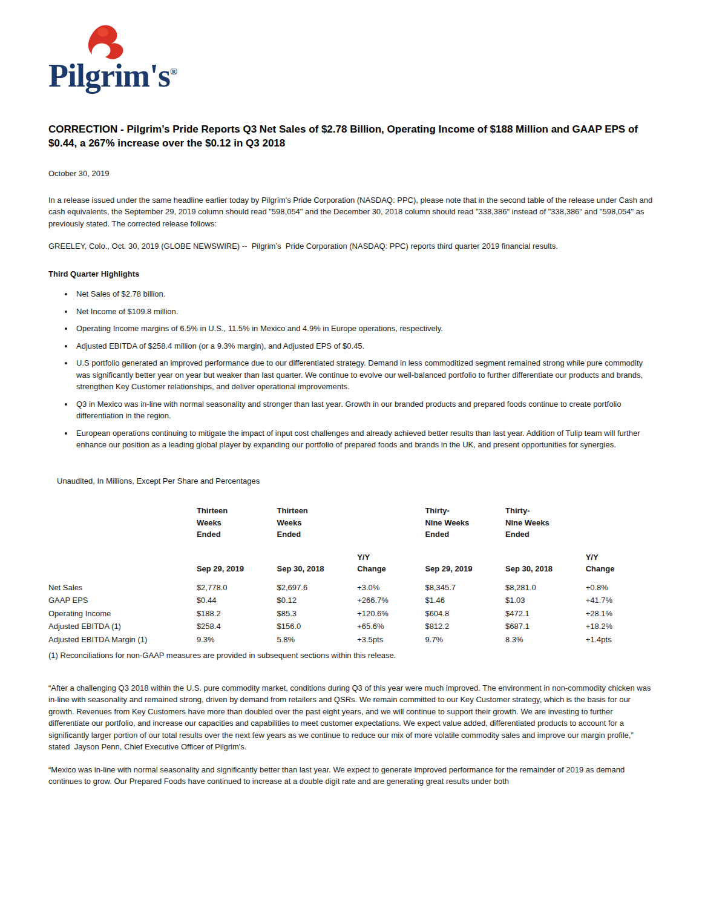Pilgrim's®
CORRECTION - Pilgrim’s Pride Reports Q3 Net Sales of $2.78 Billion, Operating Income of $188 Million and GAAP EPS of $0.44, a 267% increase over the $0.12 in Q3 2018
October 30, 2019
In a release issued under the same headline earlier today by Pilgrim's Pride Corporation (NASDAQ: PPC), please note that in the second table of the release under Cash and cash equivalents, the September 29, 2019 column should read "598,054" and the December 30, 2018 column should read "338,386" instead of "338,386" and "598,054" as previously stated. The corrected release follows:
GREELEY, Colo., Oct. 30, 2019 (GLOBE NEWSWIRE) -- Pilgrim’s Pride Corporation (NASDAQ: PPC) reports third quarter 2019 financial results.
Third Quarter Highlights
Net Sales of $2.78 billion.
Net Income of $109.8 million.
Operating Income margins of 6.5% in U.S., 11.5% in Mexico and 4.9% in Europe operations, respectively.
Adjusted EBITDA of $258.4 million (or a 9.3% margin), and Adjusted EPS of $0.45.
U.S portfolio generated an improved performance due to our differentiated strategy. Demand in less commoditized segment remained strong while pure commodity was significantly better year on year but weaker than last quarter. We continue to evolve our well-balanced portfolio to further differentiate our products and brands, strengthen Key Customer relationships, and deliver operational improvements.
Q3 in Mexico was in-line with normal seasonality and stronger than last year. Growth in our branded products and prepared foods continue to create portfolio differentiation in the region.
European operations continuing to mitigate the impact of input cost challenges and already achieved better results than last year. Addition of Tulip team will further enhance our position as a leading global player by expanding our portfolio of prepared foods and brands in the UK, and present opportunities for synergies.
Unaudited, In Millions, Except Per Share and Percentages
| | Thirteen Weeks Ended | Thirteen Weeks Ended | | Thirty- Nine Weeks Ended | Thirty- Nine Weeks Ended | |
| --- | --- | --- | --- | --- | --- | --- |
| | Sep 29, 2019 | Sep 30, 2018 | Y/Y Change | Sep 29, 2019 | Sep 30, 2018 | Y/Y Change |
| Net Sales | $2,778.0 | $2,697.6 | +3.0% | $8,345.7 | $8,281.0 | +0.8% |
| GAAP EPS | $0.44 | $0.12 | +266.7% | $1.46 | $1.03 | +41.7% |
| Operating Income | $188.2 | $85.3 | +120.6% | $604.8 | $472.1 | +28.1% |
| Adjusted EBITDA (1) | $258.4 | $156.0 | +65.6% | $812.2 | $687.1 | +18.2% |
| Adjusted EBITDA Margin (1) | 9.3% | 5.8% | +3.5pts | 9.7% | 8.3% | +1.4pts |
(1) Reconciliations for non-GAAP measures are provided in subsequent sections within this release.
“After a challenging Q3 2018 within the U.S. pure commodity market, conditions during Q3 of this year were much improved. The environment in non-commodity chicken was in-line with seasonality and remained strong, driven by demand from retailers and QSRs. We remain committed to our Key Customer strategy, which is the basis for our growth. Revenues from Key Customers have more than doubled over the past eight years, and we will continue to support their growth. We are investing to further differentiate our portfolio, and increase our capacities and capabilities to meet customer expectations. We expect value added, differentiated products to account for a significantly larger portion of our total results over the next few years as we continue to reduce our mix of more volatile commodity sales and improve our margin profile,” stated Jayson Penn, Chief Executive Officer of Pilgrim's.
“Mexico was in-line with normal seasonality and significantly better than last year. We expect to generate improved performance for the remainder of 2019 as demand continues to grow. Our Prepared Foods have continued to increase at a double digit rate and are generating great results under both